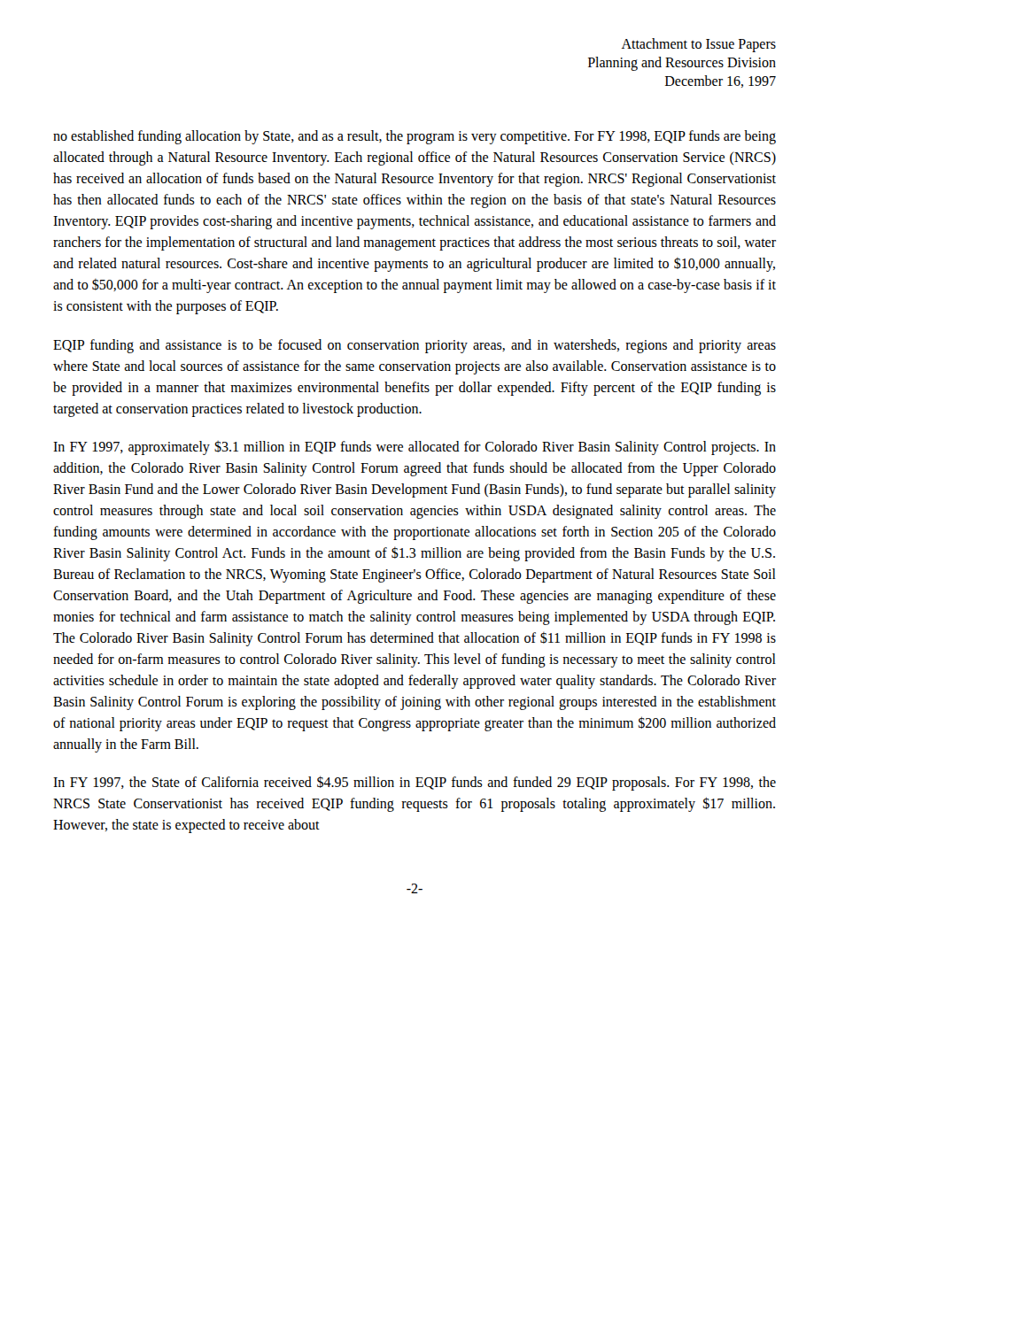Attachment to Issue Papers
Planning and Resources Division
December 16, 1997
no established funding allocation by State, and as a result, the program is very competitive. For FY 1998, EQIP funds are being allocated through a Natural Resource Inventory. Each regional office of the Natural Resources Conservation Service (NRCS) has received an allocation of funds based on the Natural Resource Inventory for that region. NRCS' Regional Conservationist has then allocated funds to each of the NRCS' state offices within the region on the basis of that state's Natural Resources Inventory. EQIP provides cost-sharing and incentive payments, technical assistance, and educational assistance to farmers and ranchers for the implementation of structural and land management practices that address the most serious threats to soil, water and related natural resources. Cost-share and incentive payments to an agricultural producer are limited to $10,000 annually, and to $50,000 for a multi-year contract. An exception to the annual payment limit may be allowed on a case-by-case basis if it is consistent with the purposes of EQIP.
EQIP funding and assistance is to be focused on conservation priority areas, and in watersheds, regions and priority areas where State and local sources of assistance for the same conservation projects are also available. Conservation assistance is to be provided in a manner that maximizes environmental benefits per dollar expended. Fifty percent of the EQIP funding is targeted at conservation practices related to livestock production.
In FY 1997, approximately $3.1 million in EQIP funds were allocated for Colorado River Basin Salinity Control projects. In addition, the Colorado River Basin Salinity Control Forum agreed that funds should be allocated from the Upper Colorado River Basin Fund and the Lower Colorado River Basin Development Fund (Basin Funds), to fund separate but parallel salinity control measures through state and local soil conservation agencies within USDA designated salinity control areas. The funding amounts were determined in accordance with the proportionate allocations set forth in Section 205 of the Colorado River Basin Salinity Control Act. Funds in the amount of $1.3 million are being provided from the Basin Funds by the U.S. Bureau of Reclamation to the NRCS, Wyoming State Engineer's Office, Colorado Department of Natural Resources State Soil Conservation Board, and the Utah Department of Agriculture and Food. These agencies are managing expenditure of these monies for technical and farm assistance to match the salinity control measures being implemented by USDA through EQIP. The Colorado River Basin Salinity Control Forum has determined that allocation of $11 million in EQIP funds in FY 1998 is needed for on-farm measures to control Colorado River salinity. This level of funding is necessary to meet the salinity control activities schedule in order to maintain the state adopted and federally approved water quality standards. The Colorado River Basin Salinity Control Forum is exploring the possibility of joining with other regional groups interested in the establishment of national priority areas under EQIP to request that Congress appropriate greater than the minimum $200 million authorized annually in the Farm Bill.
In FY 1997, the State of California received $4.95 million in EQIP funds and funded 29 EQIP proposals. For FY 1998, the NRCS State Conservationist has received EQIP funding requests for 61 proposals totaling approximately $17 million. However, the state is expected to receive about
-2-